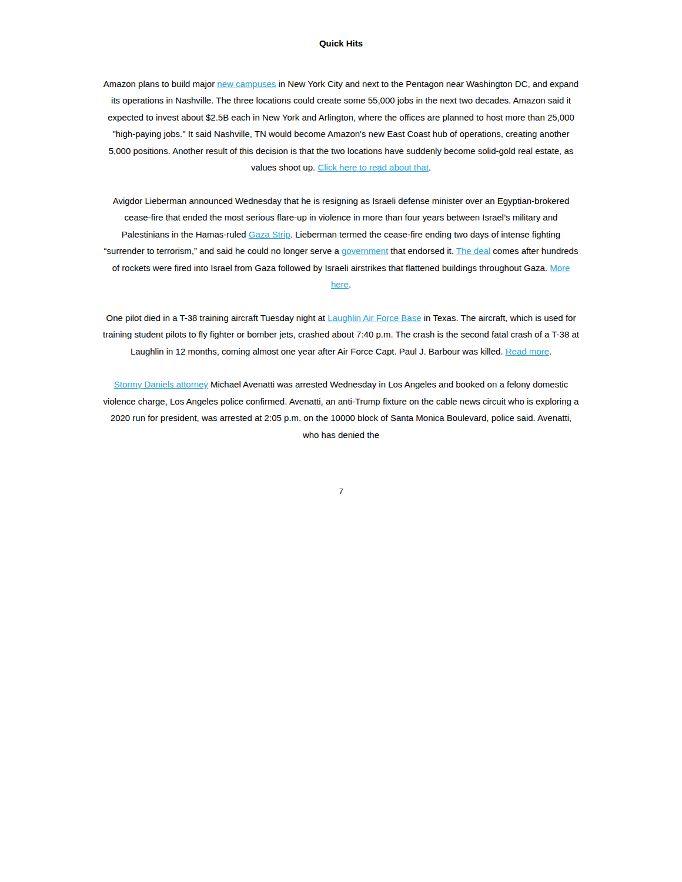Quick Hits
Amazon plans to build major new campuses in New York City and next to the Pentagon near Washington DC, and expand its operations in Nashville. The three locations could create some 55,000 jobs in the next two decades. Amazon said it expected to invest about $2.5B each in New York and Arlington, where the offices are planned to host more than 25,000 "high-paying jobs." It said Nashville, TN would become Amazon's new East Coast hub of operations, creating another 5,000 positions. Another result of this decision is that the two locations have suddenly become solid-gold real estate, as values shoot up. Click here to read about that.
Avigdor Lieberman announced Wednesday that he is resigning as Israeli defense minister over an Egyptian-brokered cease-fire that ended the most serious flare-up in violence in more than four years between Israel’s military and Palestinians in the Hamas-ruled Gaza Strip. Lieberman termed the cease-fire ending two days of intense fighting “surrender to terrorism,” and said he could no longer serve a government that endorsed it. The deal comes after hundreds of rockets were fired into Israel from Gaza followed by Israeli airstrikes that flattened buildings throughout Gaza. More here.
One pilot died in a T-38 training aircraft Tuesday night at Laughlin Air Force Base in Texas. The aircraft, which is used for training student pilots to fly fighter or bomber jets, crashed about 7:40 p.m. The crash is the second fatal crash of a T-38 at Laughlin in 12 months, coming almost one year after Air Force Capt. Paul J. Barbour was killed. Read more.
Stormy Daniels attorney Michael Avenatti was arrested Wednesday in Los Angeles and booked on a felony domestic violence charge, Los Angeles police confirmed. Avenatti, an anti-Trump fixture on the cable news circuit who is exploring a 2020 run for president, was arrested at 2:05 p.m. on the 10000 block of Santa Monica Boulevard, police said. Avenatti, who has denied the
7